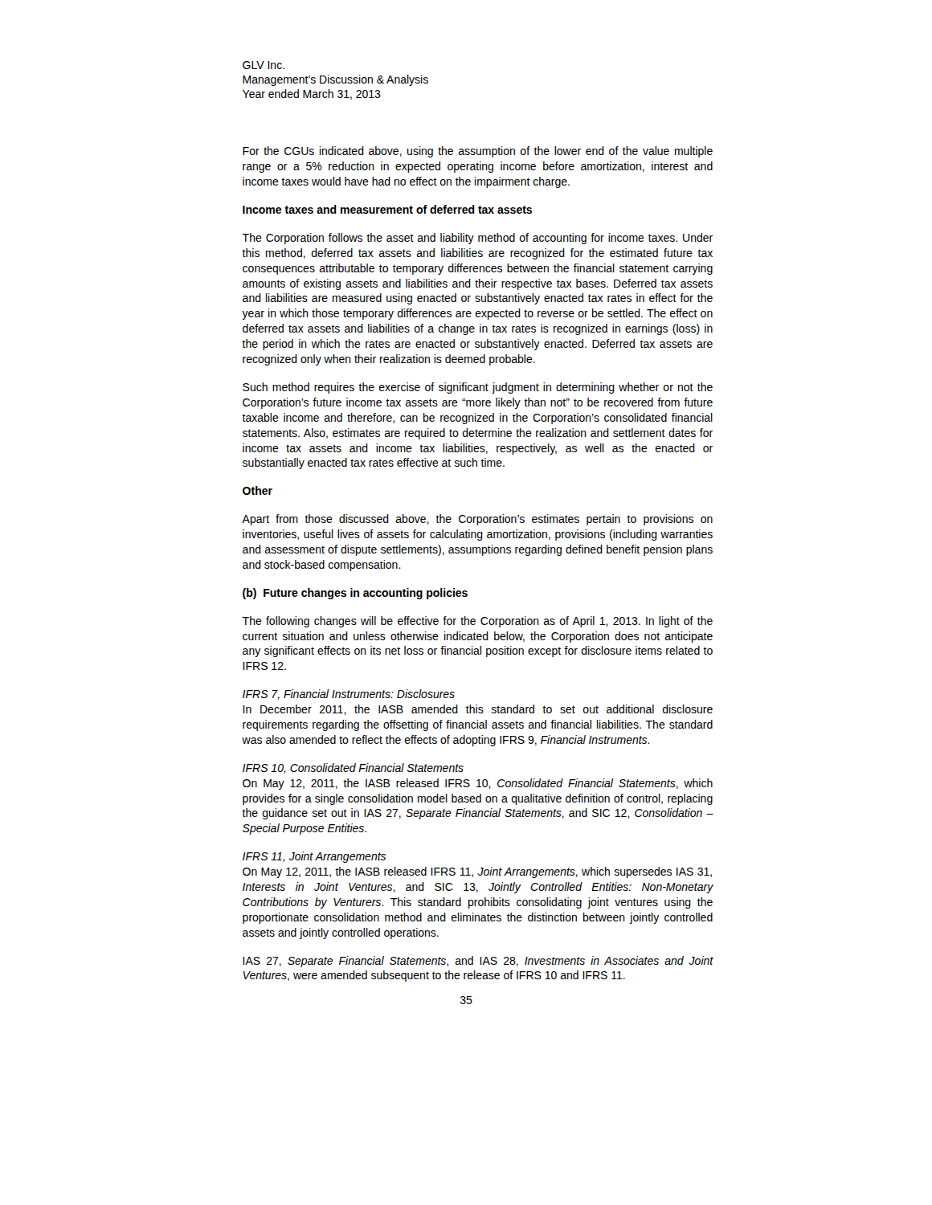GLV Inc.
Management’s Discussion & Analysis
Year ended March 31, 2013
For the CGUs indicated above, using the assumption of the lower end of the value multiple range or a 5% reduction in expected operating income before amortization, interest and income taxes would have had no effect on the impairment charge.
Income taxes and measurement of deferred tax assets
The Corporation follows the asset and liability method of accounting for income taxes. Under this method, deferred tax assets and liabilities are recognized for the estimated future tax consequences attributable to temporary differences between the financial statement carrying amounts of existing assets and liabilities and their respective tax bases. Deferred tax assets and liabilities are measured using enacted or substantively enacted tax rates in effect for the year in which those temporary differences are expected to reverse or be settled. The effect on deferred tax assets and liabilities of a change in tax rates is recognized in earnings (loss) in the period in which the rates are enacted or substantively enacted. Deferred tax assets are recognized only when their realization is deemed probable.
Such method requires the exercise of significant judgment in determining whether or not the Corporation’s future income tax assets are “more likely than not” to be recovered from future taxable income and therefore, can be recognized in the Corporation’s consolidated financial statements. Also, estimates are required to determine the realization and settlement dates for income tax assets and income tax liabilities, respectively, as well as the enacted or substantially enacted tax rates effective at such time.
Other
Apart from those discussed above, the Corporation’s estimates pertain to provisions on inventories, useful lives of assets for calculating amortization, provisions (including warranties and assessment of dispute settlements), assumptions regarding defined benefit pension plans and stock-based compensation.
(b) Future changes in accounting policies
The following changes will be effective for the Corporation as of April 1, 2013. In light of the current situation and unless otherwise indicated below, the Corporation does not anticipate any significant effects on its net loss or financial position except for disclosure items related to IFRS 12.
IFRS 7, Financial Instruments: Disclosures
In December 2011, the IASB amended this standard to set out additional disclosure requirements regarding the offsetting of financial assets and financial liabilities. The standard was also amended to reflect the effects of adopting IFRS 9, Financial Instruments.
IFRS 10, Consolidated Financial Statements
On May 12, 2011, the IASB released IFRS 10, Consolidated Financial Statements, which provides for a single consolidation model based on a qualitative definition of control, replacing the guidance set out in IAS 27, Separate Financial Statements, and SIC 12, Consolidation – Special Purpose Entities.
IFRS 11, Joint Arrangements
On May 12, 2011, the IASB released IFRS 11, Joint Arrangements, which supersedes IAS 31, Interests in Joint Ventures, and SIC 13, Jointly Controlled Entities: Non-Monetary Contributions by Venturers. This standard prohibits consolidating joint ventures using the proportionate consolidation method and eliminates the distinction between jointly controlled assets and jointly controlled operations.
IAS 27, Separate Financial Statements, and IAS 28, Investments in Associates and Joint Ventures, were amended subsequent to the release of IFRS 10 and IFRS 11.
35